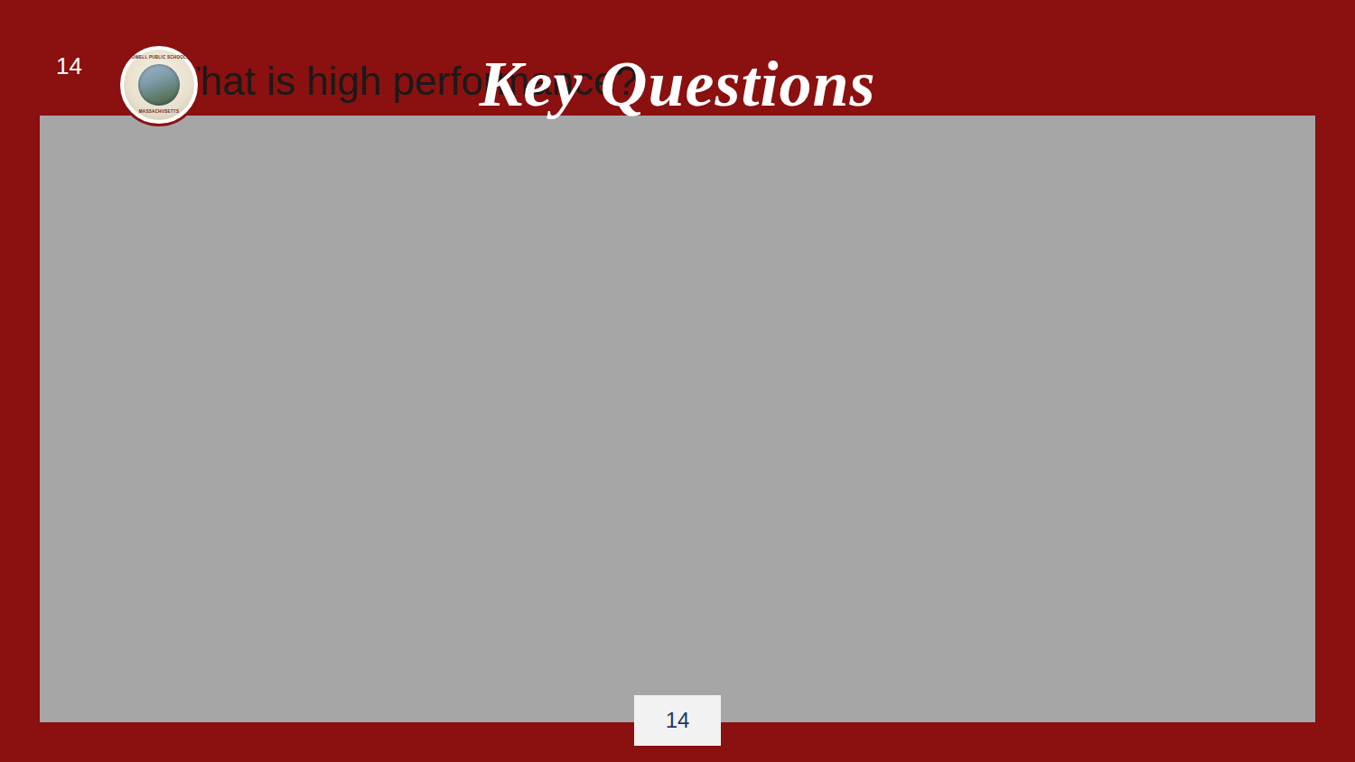14
Key Questions
What is high performance?
How do we raise all schools while simultaneously closing the performance gap among schools?
How are families informed and empowered to make choices among schools?
14